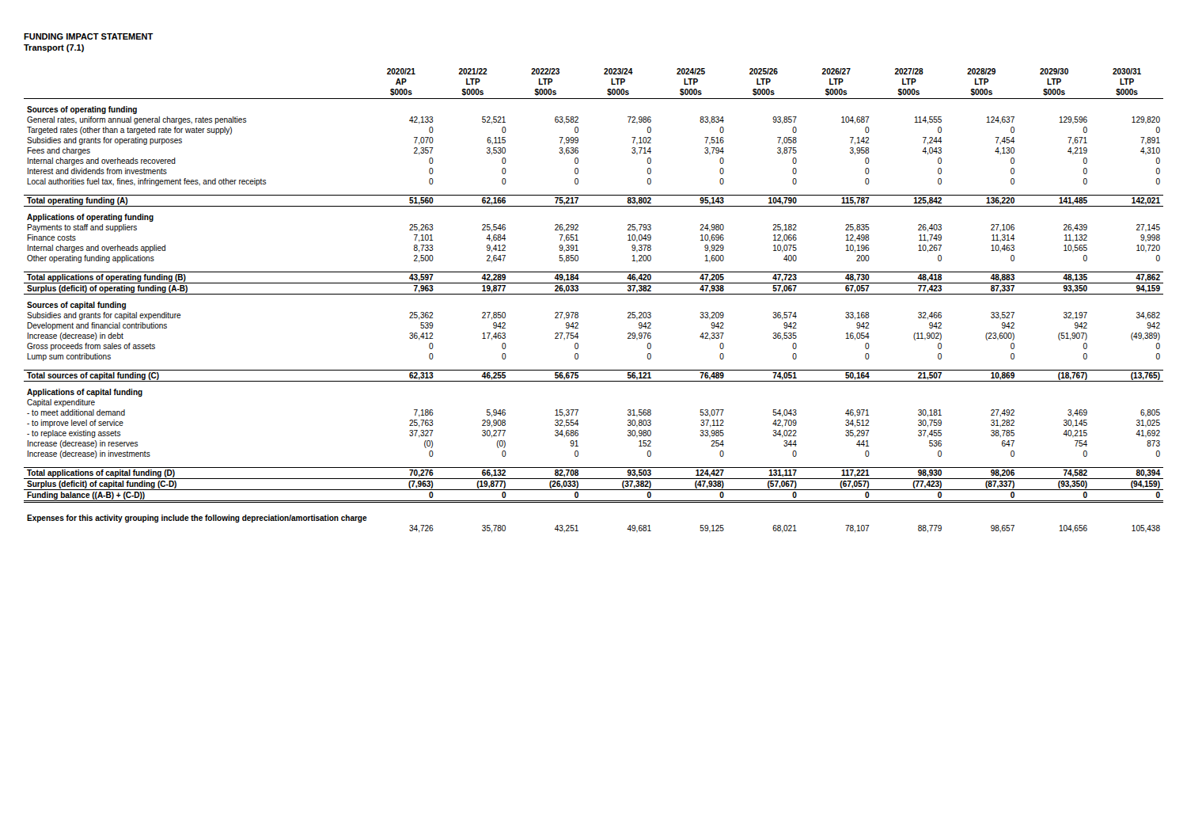FUNDING IMPACT STATEMENT
Transport (7.1)
| | 2020/21 | 2021/22 | 2022/23 | 2023/24 | 2024/25 | 2025/26 | 2026/27 | 2027/28 | 2028/29 | 2029/30 | 2030/31 |
| --- | --- | --- | --- | --- | --- | --- | --- | --- | --- | --- | --- |
| | AP | LTP | LTP | LTP | LTP | LTP | LTP | LTP | LTP | LTP | LTP |
| | $000s | $000s | $000s | $000s | $000s | $000s | $000s | $000s | $000s | $000s | $000s |
| Sources of operating funding | |
| General rates, uniform annual general charges, rates penalties | 42,133 | 52,521 | 63,582 | 72,986 | 83,834 | 93,857 | 104,687 | 114,555 | 124,637 | 129,596 | 129,820 |
| Targeted rates (other than a targeted rate for water supply) | 0 | 0 | 0 | 0 | 0 | 0 | 0 | 0 | 0 | 0 | 0 |
| Subsidies and grants for operating purposes | 7,070 | 6,115 | 7,999 | 7,102 | 7,516 | 7,058 | 7,142 | 7,244 | 7,454 | 7,671 | 7,891 |
| Fees and charges | 2,357 | 3,530 | 3,636 | 3,714 | 3,794 | 3,875 | 3,958 | 4,043 | 4,130 | 4,219 | 4,310 |
| Internal charges and overheads recovered | 0 | 0 | 0 | 0 | 0 | 0 | 0 | 0 | 0 | 0 | 0 |
| Interest and dividends from investments | 0 | 0 | 0 | 0 | 0 | 0 | 0 | 0 | 0 | 0 | 0 |
| Local authorities fuel tax, fines, infringement fees, and other receipts | 0 | 0 | 0 | 0 | 0 | 0 | 0 | 0 | 0 | 0 | 0 |
| Total operating funding (A) | 51,560 | 62,166 | 75,217 | 83,802 | 95,143 | 104,790 | 115,787 | 125,842 | 136,220 | 141,485 | 142,021 |
| Applications of operating funding | |
| Payments to staff and suppliers | 25,263 | 25,546 | 26,292 | 25,793 | 24,980 | 25,182 | 25,835 | 26,403 | 27,106 | 26,439 | 27,145 |
| Finance costs | 7,101 | 4,684 | 7,651 | 10,049 | 10,696 | 12,066 | 12,498 | 11,749 | 11,314 | 11,132 | 9,998 |
| Internal charges and overheads applied | 8,733 | 9,412 | 9,391 | 9,378 | 9,929 | 10,075 | 10,196 | 10,267 | 10,463 | 10,565 | 10,720 |
| Other operating funding applications | 2,500 | 2,647 | 5,850 | 1,200 | 1,600 | 400 | 200 | 0 | 0 | 0 | 0 |
| Total applications of operating funding (B) | 43,597 | 42,289 | 49,184 | 46,420 | 47,205 | 47,723 | 48,730 | 48,418 | 48,883 | 48,135 | 47,862 |
| Surplus (deficit) of operating funding (A-B) | 7,963 | 19,877 | 26,033 | 37,382 | 47,938 | 57,067 | 67,057 | 77,423 | 87,337 | 93,350 | 94,159 |
| Sources of capital funding | |
| Subsidies and grants for capital expenditure | 25,362 | 27,850 | 27,978 | 25,203 | 33,209 | 36,574 | 33,168 | 32,466 | 33,527 | 32,197 | 34,682 |
| Development and financial contributions | 539 | 942 | 942 | 942 | 942 | 942 | 942 | 942 | 942 | 942 | 942 |
| Increase (decrease) in debt | 36,412 | 17,463 | 27,754 | 29,976 | 42,337 | 36,535 | 16,054 | (11,902) | (23,600) | (51,907) | (49,389) |
| Gross proceeds from sales of assets | 0 | 0 | 0 | 0 | 0 | 0 | 0 | 0 | 0 | 0 | 0 |
| Lump sum contributions | 0 | 0 | 0 | 0 | 0 | 0 | 0 | 0 | 0 | 0 | 0 |
| Total sources of capital funding (C) | 62,313 | 46,255 | 56,675 | 56,121 | 76,489 | 74,051 | 50,164 | 21,507 | 10,869 | (18,767) | (13,765) |
| Applications of capital funding | |
| Capital expenditure | |
| - to meet additional demand | 7,186 | 5,946 | 15,377 | 31,568 | 53,077 | 54,043 | 46,971 | 30,181 | 27,492 | 3,469 | 6,805 |
| - to improve level of service | 25,763 | 29,908 | 32,554 | 30,803 | 37,112 | 42,709 | 34,512 | 30,759 | 31,282 | 30,145 | 31,025 |
| - to replace existing assets | 37,327 | 30,277 | 34,686 | 30,980 | 33,985 | 34,022 | 35,297 | 37,455 | 38,785 | 40,215 | 41,692 |
| Increase (decrease) in reserves | (0) | (0) | 91 | 152 | 254 | 344 | 441 | 536 | 647 | 754 | 873 |
| Increase (decrease) in investments | 0 | 0 | 0 | 0 | 0 | 0 | 0 | 0 | 0 | 0 | 0 |
| Total applications of capital funding (D) | 70,276 | 66,132 | 82,708 | 93,503 | 124,427 | 131,117 | 117,221 | 98,930 | 98,206 | 74,582 | 80,394 |
| Surplus (deficit) of capital funding (C-D) | (7,963) | (19,877) | (26,033) | (37,382) | (47,938) | (57,067) | (67,057) | (77,423) | (87,337) | (93,350) | (94,159) |
| Funding balance ((A-B) + (C-D)) | 0 | 0 | 0 | 0 | 0 | 0 | 0 | 0 | 0 | 0 | 0 |
| Expenses for this activity grouping include the following depreciation/amortisation charge |
| | 34,726 | 35,780 | 43,251 | 49,681 | 59,125 | 68,021 | 78,107 | 88,779 | 98,657 | 104,656 | 105,438 |